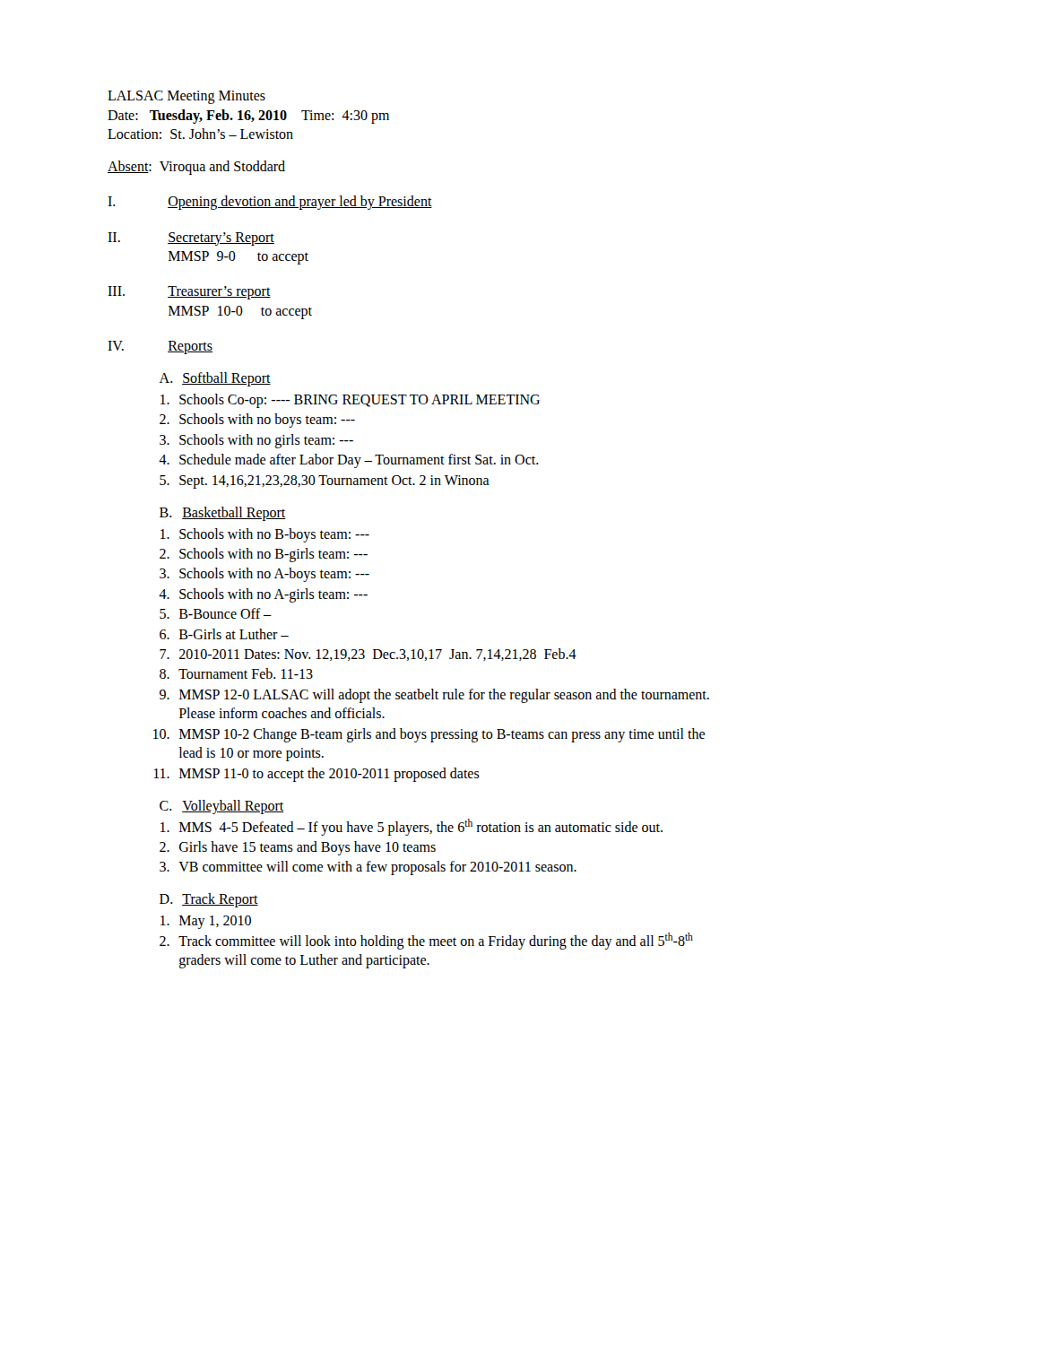LALSAC Meeting Minutes
Date: Tuesday, Feb. 16, 2010 Time: 4:30 pm
Location: St. John’s – Lewiston
Absent: Viroqua and Stoddard
I.
Opening devotion and prayer led by President
II.
Secretary’s Report
MMSP 9-0 to accept
III.
Treasurer’s report
MMSP 10-0 to accept
IV.
Reports
A.
Softball Report
Schools Co-op: ---- BRING REQUEST TO APRIL MEETING
Schools with no boys team: ---
Schools with no girls team: ---
Schedule made after Labor Day – Tournament first Sat. in Oct.
Sept. 14,16,21,23,28,30 Tournament Oct. 2 in Winona
B.
Basketball Report
Schools with no B-boys team: ---
Schools with no B-girls team: ---
Schools with no A-boys team: ---
Schools with no A-girls team: ---
B-Bounce Off –
B-Girls at Luther –
2010-2011 Dates: Nov. 12,19,23 Dec.3,10,17 Jan. 7,14,21,28 Feb.4
Tournament Feb. 11-13
MMSP 12-0 LALSAC will adopt the seatbelt rule for the regular season and the tournament. Please inform coaches and officials.
MMSP 10-2 Change B-team girls and boys pressing to B-teams can press any time until the lead is 10 or more points.
MMSP 11-0 to accept the 2010-2011 proposed dates
C.
Volleyball Report
MMS 4-5 Defeated – If you have 5 players, the 6th rotation is an automatic side out.
Girls have 15 teams and Boys have 10 teams
VB committee will come with a few proposals for 2010-2011 season.
D.
Track Report
May 1, 2010
Track committee will look into holding the meet on a Friday during the day and all 5th-8th graders will come to Luther and participate.